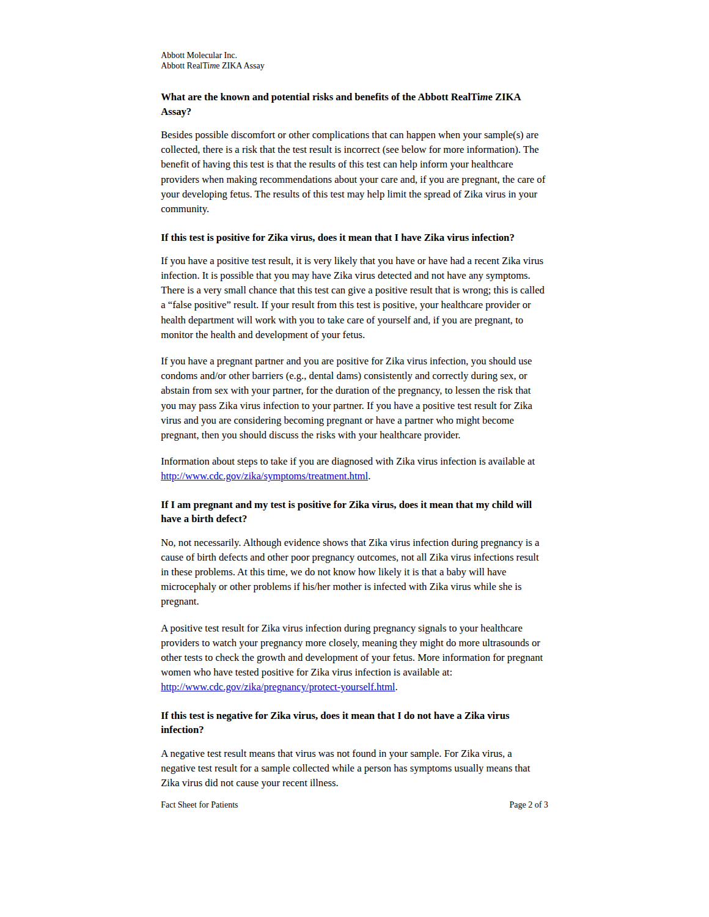Abbott Molecular Inc. Abbott RealTime ZIKA Assay
What are the known and potential risks and benefits of the Abbott RealTime ZIKA Assay?
Besides possible discomfort or other complications that can happen when your sample(s) are collected, there is a risk that the test result is incorrect (see below for more information). The benefit of having this test is that the results of this test can help inform your healthcare providers when making recommendations about your care and, if you are pregnant, the care of your developing fetus. The results of this test may help limit the spread of Zika virus in your community.
If this test is positive for Zika virus, does it mean that I have Zika virus infection?
If you have a positive test result, it is very likely that you have or have had a recent Zika virus infection. It is possible that you may have Zika virus detected and not have any symptoms. There is a very small chance that this test can give a positive result that is wrong; this is called a “false positive” result. If your result from this test is positive, your healthcare provider or health department will work with you to take care of yourself and, if you are pregnant, to monitor the health and development of your fetus.
If you have a pregnant partner and you are positive for Zika virus infection, you should use condoms and/or other barriers (e.g., dental dams) consistently and correctly during sex, or abstain from sex with your partner, for the duration of the pregnancy, to lessen the risk that you may pass Zika virus infection to your partner. If you have a positive test result for Zika virus and you are considering becoming pregnant or have a partner who might become pregnant, then you should discuss the risks with your healthcare provider.
Information about steps to take if you are diagnosed with Zika virus infection is available at http://www.cdc.gov/zika/symptoms/treatment.html.
If I am pregnant and my test is positive for Zika virus, does it mean that my child will have a birth defect?
No, not necessarily. Although evidence shows that Zika virus infection during pregnancy is a cause of birth defects and other poor pregnancy outcomes, not all Zika virus infections result in these problems. At this time, we do not know how likely it is that a baby will have microcephaly or other problems if his/her mother is infected with Zika virus while she is pregnant.
A positive test result for Zika virus infection during pregnancy signals to your healthcare providers to watch your pregnancy more closely, meaning they might do more ultrasounds or other tests to check the growth and development of your fetus. More information for pregnant women who have tested positive for Zika virus infection is available at: http://www.cdc.gov/zika/pregnancy/protect-yourself.html.
If this test is negative for Zika virus, does it mean that I do not have a Zika virus infection?
A negative test result means that virus was not found in your sample. For Zika virus, a negative test result for a sample collected while a person has symptoms usually means that Zika virus did not cause your recent illness.
Fact Sheet for Patients Page 2 of 3